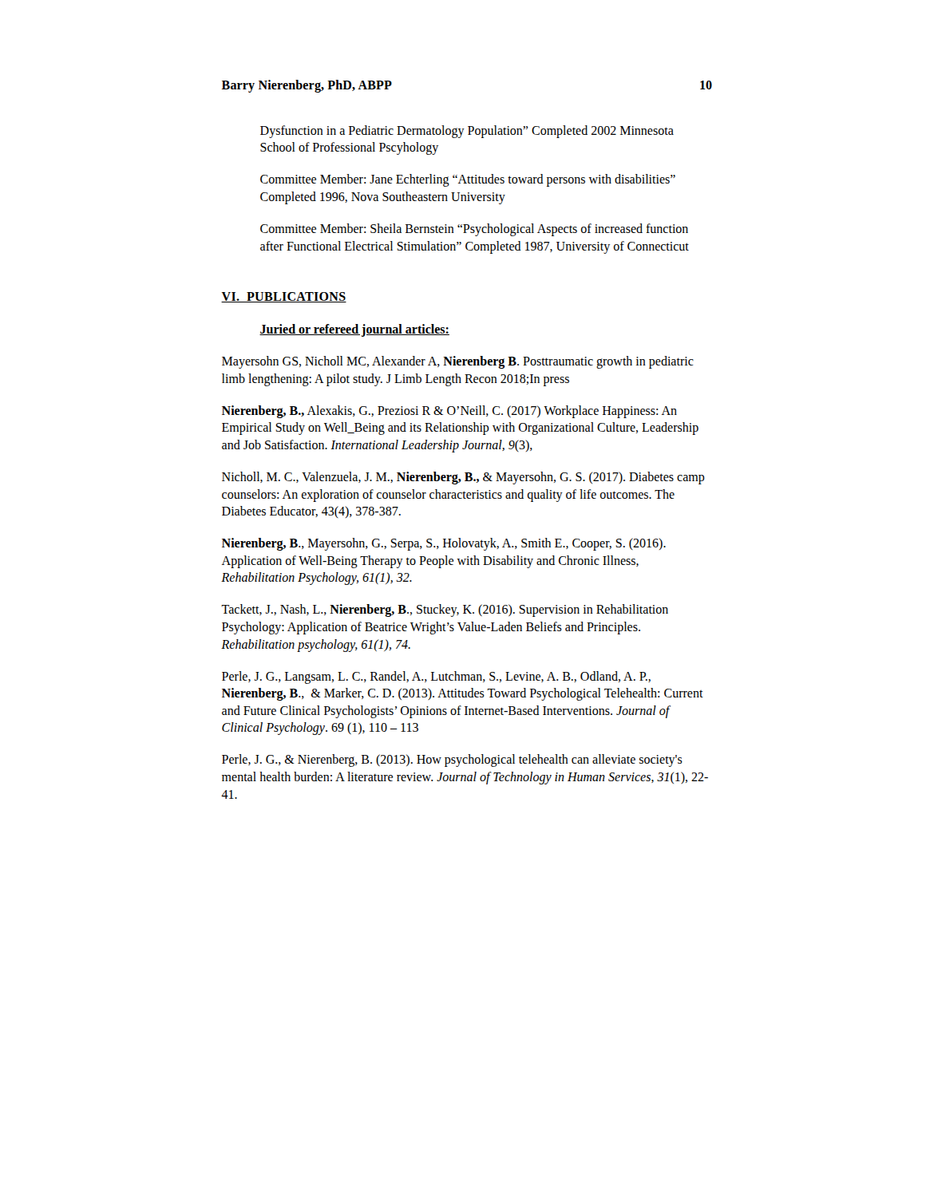Barry Nierenberg, PhD, ABPP 10
Dysfunction in a Pediatric Dermatology Population” Completed 2002 Minnesota School of Professional Pscyhology
Committee Member: Jane Echterling “Attitudes toward persons with disabilities” Completed 1996, Nova Southeastern University
Committee Member: Sheila Bernstein “Psychological Aspects of increased function after Functional Electrical Stimulation” Completed 1987, University of Connecticut
VI. PUBLICATIONS
Juried or refereed journal articles:
Mayersohn GS, Nicholl MC, Alexander A, Nierenberg B. Posttraumatic growth in pediatric limb lengthening: A pilot study. J Limb Length Recon 2018;In press
Nierenberg, B., Alexakis, G., Preziosi R & O’Neill, C. (2017) Workplace Happiness: An Empirical Study on Well_Being and its Relationship with Organizational Culture, Leadership and Job Satisfaction. International Leadership Journal, 9(3),
Nicholl, M. C., Valenzuela, J. M., Nierenberg, B., & Mayersohn, G. S. (2017). Diabetes camp counselors: An exploration of counselor characteristics and quality of life outcomes. The Diabetes Educator, 43(4), 378-387.
Nierenberg, B., Mayersohn, G., Serpa, S., Holovatyk, A., Smith E., Cooper, S. (2016). Application of Well-Being Therapy to People with Disability and Chronic Illness, Rehabilitation Psychology, 61(1), 32.
Tackett, J., Nash, L., Nierenberg, B., Stuckey, K. (2016). Supervision in Rehabilitation Psychology: Application of Beatrice Wright’s Value-Laden Beliefs and Principles. Rehabilitation psychology, 61(1), 74.
Perle, J. G., Langsam, L. C., Randel, A., Lutchman, S., Levine, A. B., Odland, A. P., Nierenberg, B., & Marker, C. D. (2013). Attitudes Toward Psychological Telehealth: Current and Future Clinical Psychologists’ Opinions of Internet-Based Interventions. Journal of Clinical Psychology. 69 (1), 110 – 113
Perle, J. G., & Nierenberg, B. (2013). How psychological telehealth can alleviate society's mental health burden: A literature review. Journal of Technology in Human Services, 31(1), 22-41.